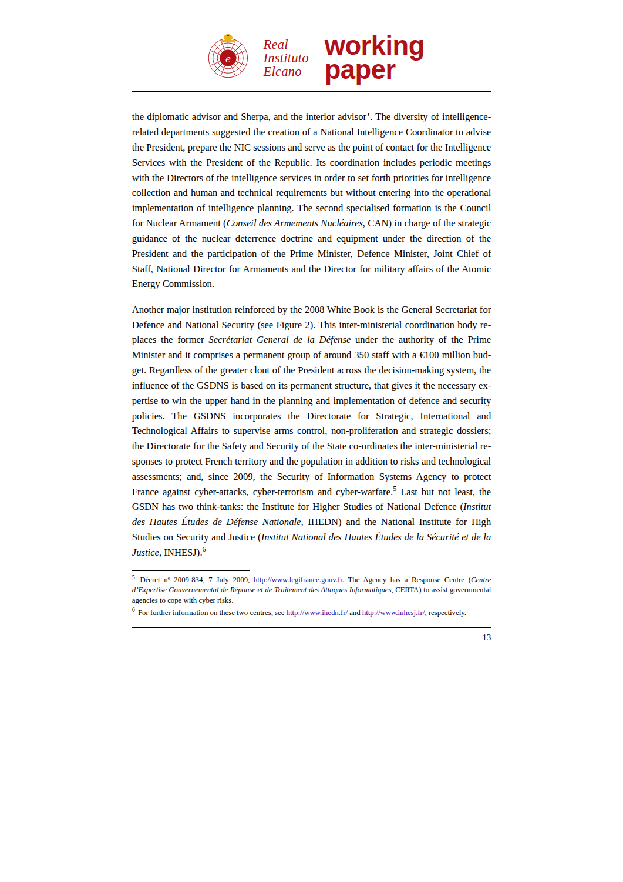e
Real Instituto Elcano
working paper
the diplomatic advisor and Sherpa, and the interior advisor’. The diversity of intelligence-related departments suggested the creation of a National Intelligence Coordinator to advise the President, prepare the NIC sessions and serve as the point of contact for the Intelligence Services with the President of the Republic. Its coordination includes periodic meetings with the Directors of the intelligence services in order to set forth priorities for intelligence collection and human and technical requirements but without entering into the operational implementation of intelligence planning. The second specialised formation is the Council for Nuclear Armament (Conseil des Armements Nucléaires, CAN) in charge of the strategic guidance of the nuclear deterrence doctrine and equipment under the direction of the President and the participation of the Prime Minister, Defence Minister, Joint Chief of Staff, National Director for Armaments and the Director for military affairs of the Atomic Energy Commission.
Another major institution reinforced by the 2008 White Book is the General Secretariat for Defence and National Security (see Figure 2). This inter-ministerial coordination body replaces the former Secrétariat General de la Défense under the authority of the Prime Minister and it comprises a permanent group of around 350 staff with a €100 million budget. Regardless of the greater clout of the President across the decision-making system, the influence of the GSDNS is based on its permanent structure, that gives it the necessary expertise to win the upper hand in the planning and implementation of defence and security policies. The GSDNS incorporates the Directorate for Strategic, International and Technological Affairs to supervise arms control, non-proliferation and strategic dossiers; the Directorate for the Safety and Security of the State co-ordinates the inter-ministerial responses to protect French territory and the population in addition to risks and technological assessments; and, since 2009, the Security of Information Systems Agency to protect France against cyber-attacks, cyber-terrorism and cyber-warfare.5 Last but not least, the GSDN has two think-tanks: the Institute for Higher Studies of National Defence (Institut des Hautes Études de Défense Nationale, IHEDN) and the National Institute for High Studies on Security and Justice (Institut National des Hautes Études de la Sécurité et de la Justice, INHESJ).6
5 Décret nº 2009-834, 7 July 2009, http://www.legifrance.gouv.fr. The Agency has a Response Centre (Centre d’Expertise Gouvernemental de Réponse et de Traitement des Attaques Informatiques, CERTA) to assist governmental agencies to cope with cyber risks.
6 For further information on these two centres, see http://www.ihedn.fr/ and http://www.inhesj.fr/, respectively.
13